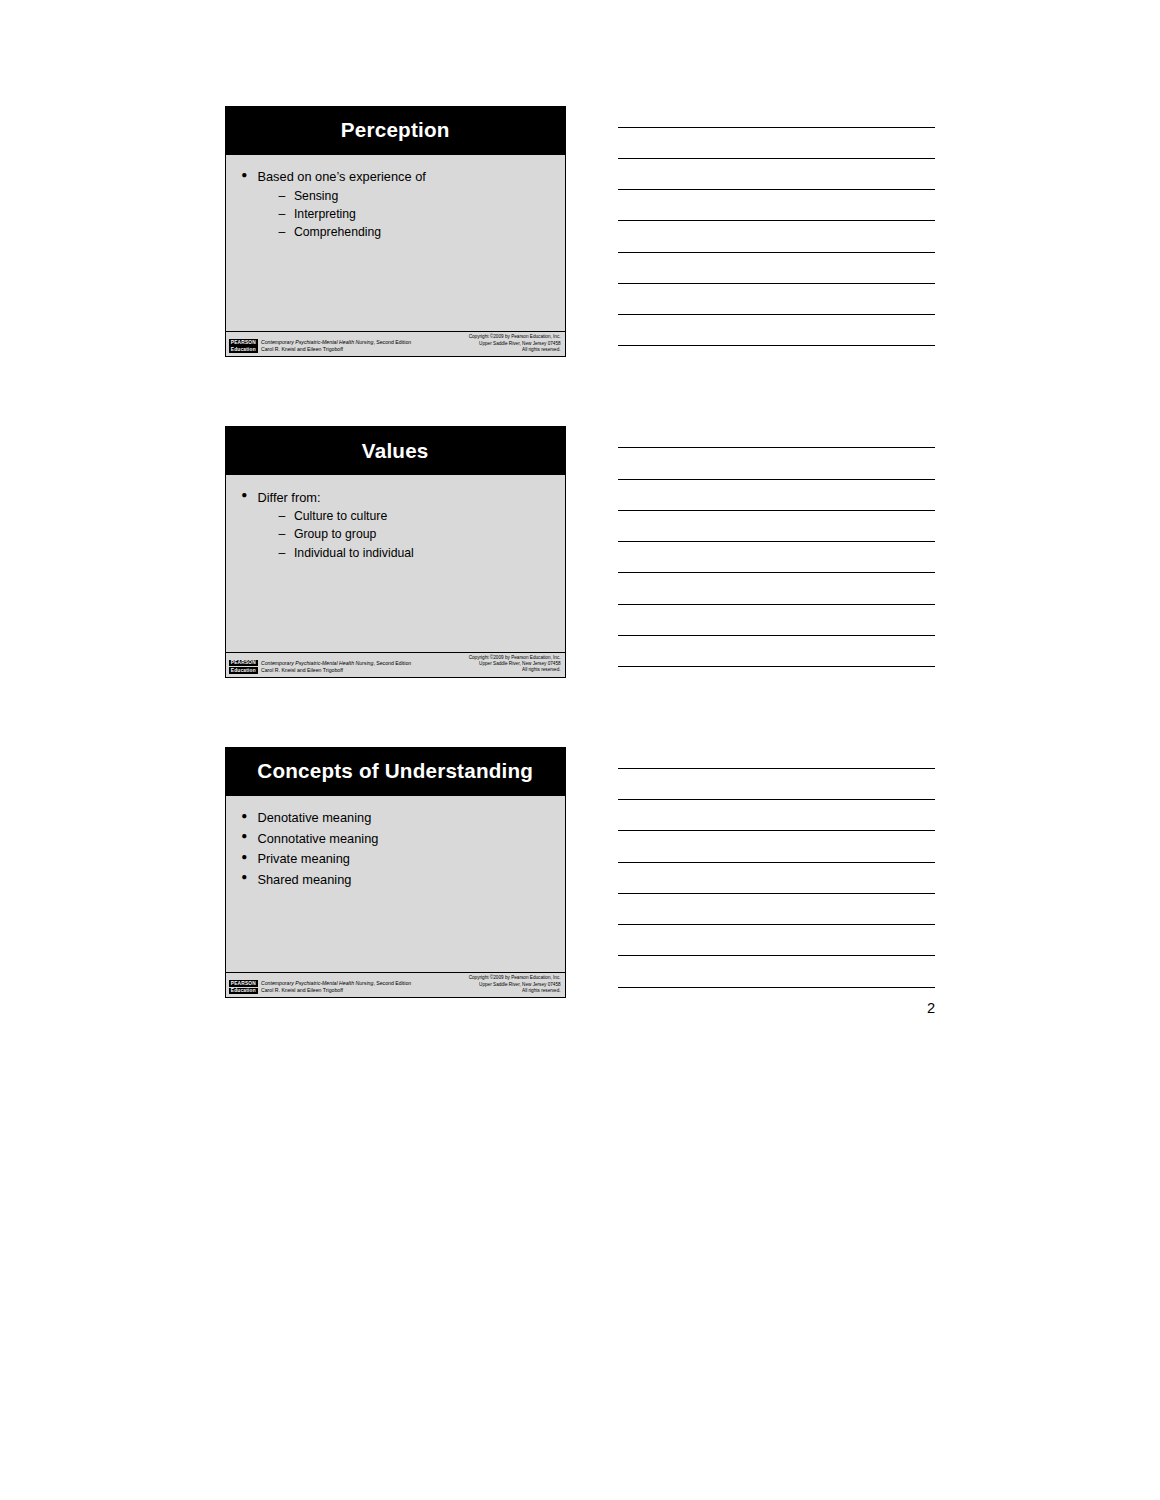Perception
Based on one’s experience of
Sensing
Interpreting
Comprehending
PEARSON Education Contemporary Psychiatric-Mental Health Nursing, Second Edition
Carol R. Kneisl and Eileen Trigoboff
Copyright ©2009 by Pearson Education, Inc.
Upper Saddle River, New Jersey 07458
All rights reserved.
Values
Differ from:
Culture to culture
Group to group
Individual to individual
PEARSON Education Contemporary Psychiatric-Mental Health Nursing, Second Edition
Carol R. Kneisl and Eileen Trigoboff
Copyright ©2009 by Pearson Education, Inc.
Upper Saddle River, New Jersey 07458
All rights reserved.
Concepts of Understanding
Denotative meaning
Connotative meaning
Private meaning
Shared meaning
PEARSON Education Contemporary Psychiatric-Mental Health Nursing, Second Edition
Carol R. Kneisl and Eileen Trigoboff
Copyright ©2009 by Pearson Education, Inc.
Upper Saddle River, New Jersey 07458
All rights reserved.
2